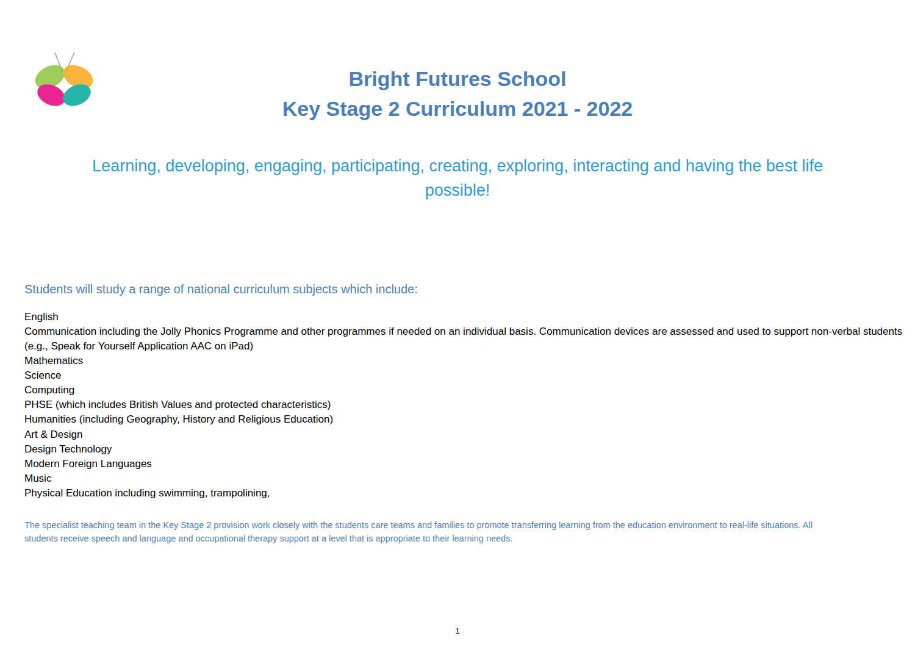Bright Futures School
Key Stage 2 Curriculum 2021 - 2022
Learning, developing, engaging, participating, creating, exploring, interacting and having the best life possible!
Students will study a range of national curriculum subjects which include:
English
Communication including the Jolly Phonics Programme and other programmes if needed on an individual basis. Communication devices are assessed and used to support non-verbal students (e.g., Speak for Yourself Application AAC on iPad)
Mathematics
Science
Computing
PHSE (which includes British Values and protected characteristics)
Humanities (including Geography, History and Religious Education)
Art & Design
Design Technology
Modern Foreign Languages
Music
Physical Education including swimming, trampolining,
The specialist teaching team in the Key Stage 2 provision work closely with the students care teams and families to promote transferring learning from the education environment to real-life situations. All students receive speech and language and occupational therapy support at a level that is appropriate to their learning needs.
1